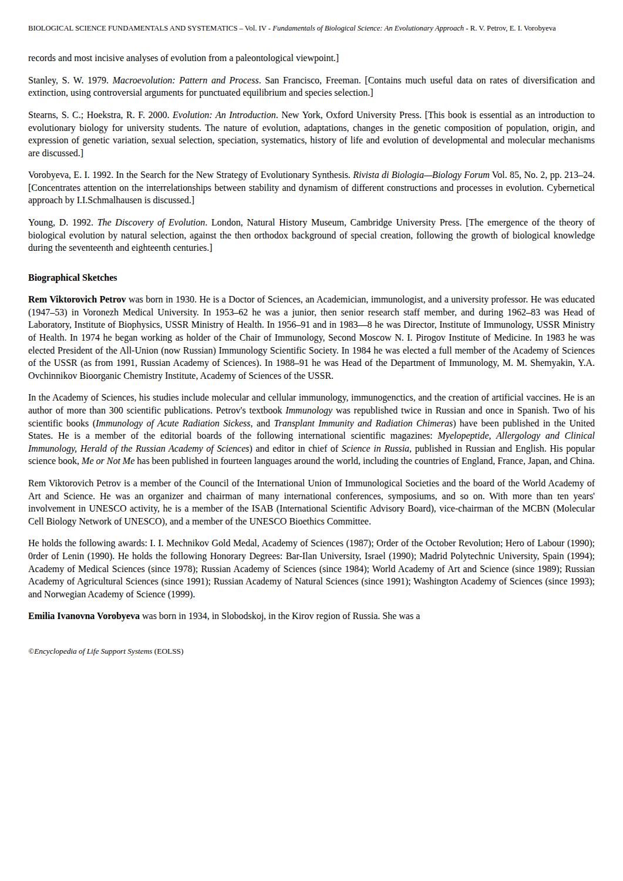BIOLOGICAL SCIENCE FUNDAMENTALS AND SYSTEMATICS – Vol. IV - Fundamentals of Biological Science: An Evolutionary Approach - R. V. Petrov, E. I. Vorobyeva
records and most incisive analyses of evolution from a paleontological viewpoint.]
Stanley, S. W. 1979. Macroevolution: Pattern and Process. San Francisco, Freeman. [Contains much useful data on rates of diversification and extinction, using controversial arguments for punctuated equilibrium and species selection.]
Stearns, S. C.; Hoekstra, R. F. 2000. Evolution: An Introduction. New York, Oxford University Press. [This book is essential as an introduction to evolutionary biology for university students. The nature of evolution, adaptations, changes in the genetic composition of population, origin, and expression of genetic variation, sexual selection, speciation, systematics, history of life and evolution of developmental and molecular mechanisms are discussed.]
Vorobyeva, E. I. 1992. In the Search for the New Strategy of Evolutionary Synthesis. Rivista di Biologia—Biology Forum Vol. 85, No. 2, pp. 213–24. [Concentrates attention on the interrelationships between stability and dynamism of different constructions and processes in evolution. Cybernetical approach by I.I.Schmalhausen is discussed.]
Young, D. 1992. The Discovery of Evolution. London, Natural History Museum, Cambridge University Press. [The emergence of the theory of biological evolution by natural selection, against the then orthodox background of special creation, following the growth of biological knowledge during the seventeenth and eighteenth centuries.]
Biographical Sketches
Rem Viktorovich Petrov was born in 1930. He is a Doctor of Sciences, an Academician, immunologist, and a university professor. He was educated (1947–53) in Voronezh Medical University. In 1953–62 he was a junior, then senior research staff member, and during 1962–83 was Head of Laboratory, Institute of Biophysics, USSR Ministry of Health. In 1956–91 and in 1983—8 he was Director, Institute of Immunology, USSR Ministry of Health. In 1974 he began working as holder of the Chair of Immunology, Second Moscow N. I. Pirogov Institute of Medicine. In 1983 he was elected President of the All-Union (now Russian) Immunology Scientific Society. In 1984 he was elected a full member of the Academy of Sciences of the USSR (as from 1991, Russian Academy of Sciences). In 1988–91 he was Head of the Department of Immunology, M. M. Shemyakin, Y.A. Ovchinnikov Bioorganic Chemistry Institute, Academy of Sciences of the USSR.
In the Academy of Sciences, his studies include molecular and cellular immunology, immunogenctics, and the creation of artificial vaccines. He is an author of more than 300 scientific publications. Petrov's textbook Immunology was republished twice in Russian and once in Spanish. Two of his scientific books (Immunology of Acute Radiation Sickess, and Transplant Immunity and Radiation Chimeras) have been published in the United States. He is a member of the editorial boards of the following international scientific magazines: Myelopeptide, Allergology and Clinical Immunology, Herald of the Russian Academy of Sciences) and editor in chief of Science in Russia, published in Russian and English. His popular science book, Me or Not Me has been published in fourteen languages around the world, including the countries of England, France, Japan, and China.
Rem Viktorovich Petrov is a member of the Council of the International Union of Immunological Societies and the board of the World Academy of Art and Science. He was an organizer and chairman of many international conferences, symposiums, and so on. With more than ten years' involvement in UNESCO activity, he is a member of the ISAB (International Scientific Advisory Board), vice-chairman of the MCBN (Molecular Cell Biology Network of UNESCO), and a member of the UNESCO Bioethics Committee.
He holds the following awards: I. I. Mechnikov Gold Medal, Academy of Sciences (1987); Order of the October Revolution; Hero of Labour (1990); 0rder of Lenin (1990). He holds the following Honorary Degrees: Bar-Ilan University, Israel (1990); Madrid Polytechnic University, Spain (1994); Academy of Medical Sciences (since 1978); Russian Academy of Sciences (since 1984); World Academy of Art and Science (since 1989); Russian Academy of Agricultural Sciences (since 1991); Russian Academy of Natural Sciences (since 1991); Washington Academy of Sciences (since 1993); and Norwegian Academy of Science (1999).
Emilia Ivanovna Vorobyeva was born in 1934, in Slobodskoj, in the Kirov region of Russia. She was a
©Encyclopedia of Life Support Systems (EOLSS)